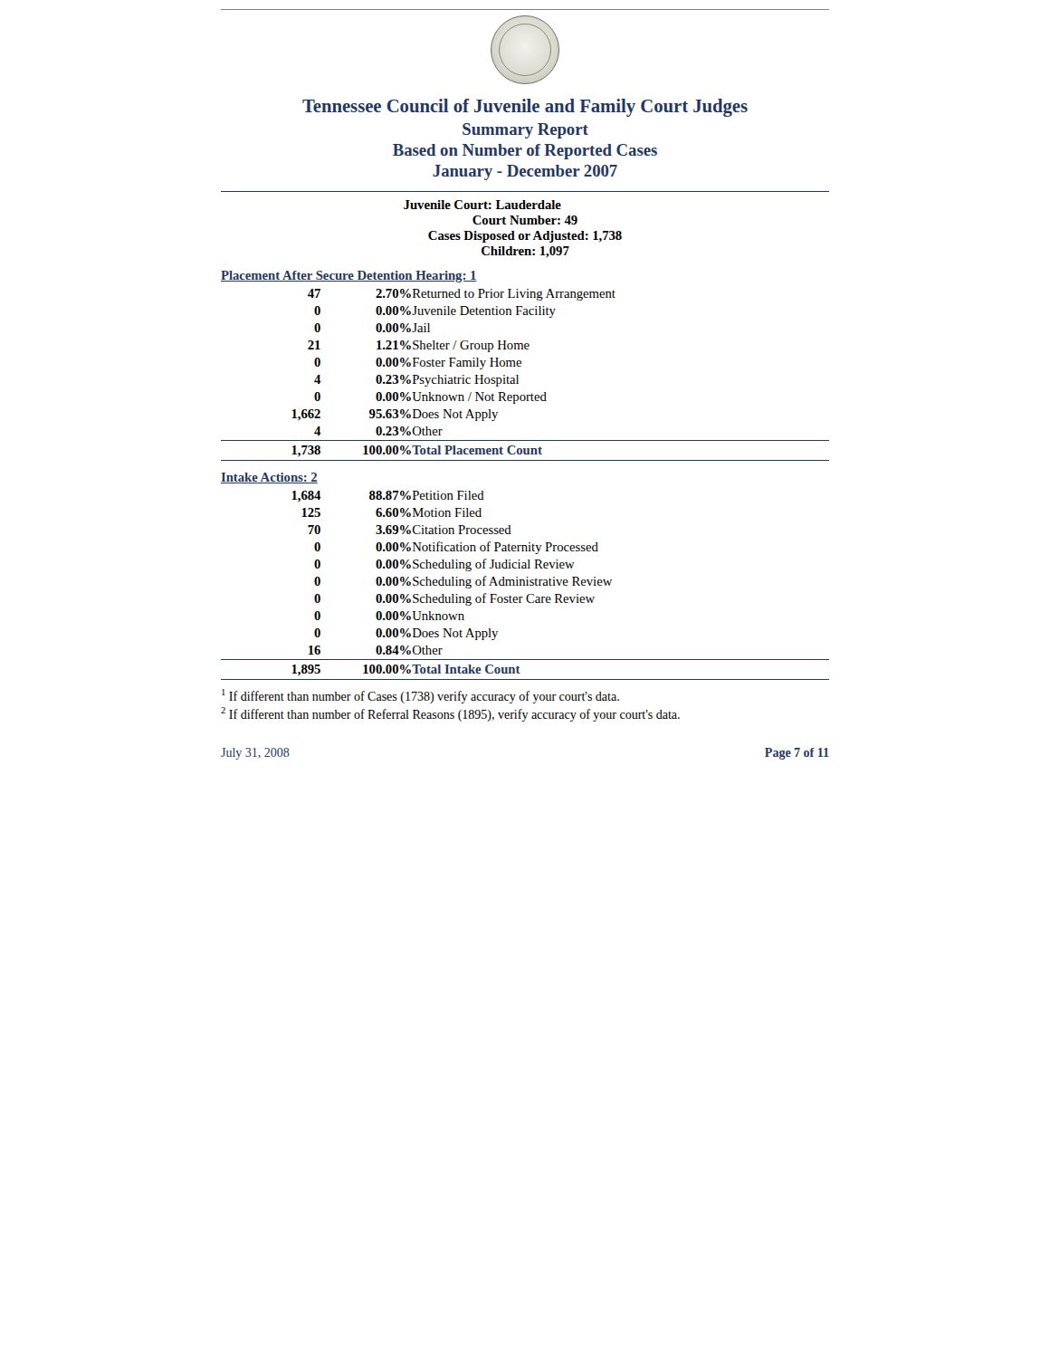Tennessee Council of Juvenile and Family Court Judges
Summary Report
Based on Number of Reported Cases
January - December 2007
Juvenile Court: Lauderdale
Court Number: 49
Cases Disposed or Adjusted: 1,738
Children: 1,097
Placement After Secure Detention Hearing: 1
| 47 | 2.70% | Returned to Prior Living Arrangement |
| 0 | 0.00% | Juvenile Detention Facility |
| 0 | 0.00% | Jail |
| 21 | 1.21% | Shelter / Group Home |
| 0 | 0.00% | Foster Family Home |
| 4 | 0.23% | Psychiatric Hospital |
| 0 | 0.00% | Unknown / Not Reported |
| 1,662 | 95.63% | Does Not Apply |
| 4 | 0.23% | Other |
| 1,738 | 100.00% | Total Placement Count |
Intake Actions: 2
| 1,684 | 88.87% | Petition Filed |
| 125 | 6.60% | Motion Filed |
| 70 | 3.69% | Citation Processed |
| 0 | 0.00% | Notification of Paternity Processed |
| 0 | 0.00% | Scheduling of Judicial Review |
| 0 | 0.00% | Scheduling of Administrative Review |
| 0 | 0.00% | Scheduling of Foster Care Review |
| 0 | 0.00% | Unknown |
| 0 | 0.00% | Does Not Apply |
| 16 | 0.84% | Other |
| 1,895 | 100.00% | Total Intake Count |
1 If different than number of Cases (1738) verify accuracy of your court's data.
2 If different than number of Referral Reasons (1895), verify accuracy of your court's data.
July 31, 2008
Page 7 of 11